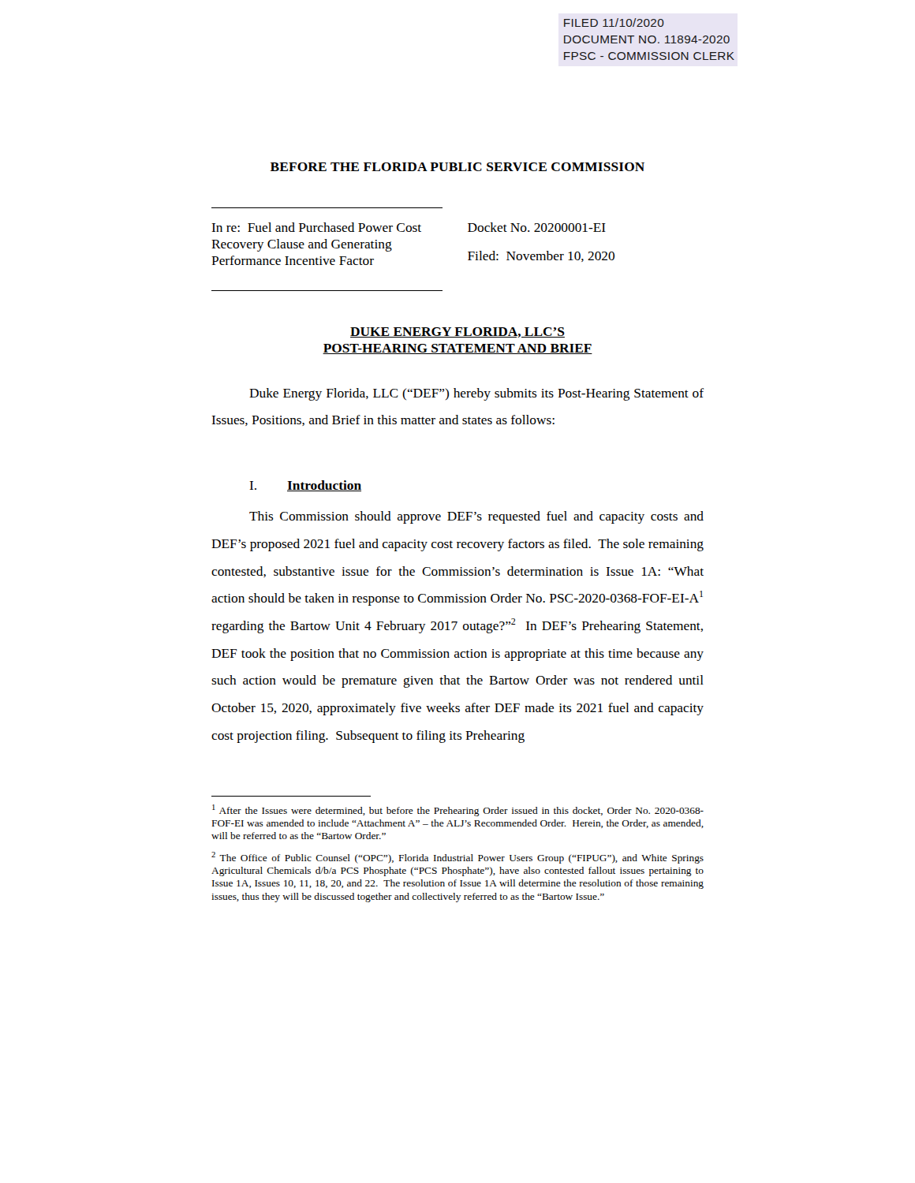FILED 11/10/2020
DOCUMENT NO. 11894-2020
FPSC - COMMISSION CLERK
BEFORE THE FLORIDA PUBLIC SERVICE COMMISSION
| In re: Fuel and Purchased Power Cost Recovery Clause and Generating Performance Incentive Factor | Docket No. 20200001-EI Filed: November 10, 2020 |
DUKE ENERGY FLORIDA, LLC’S
POST-HEARING STATEMENT AND BRIEF
Duke Energy Florida, LLC (“DEF”) hereby submits its Post-Hearing Statement of Issues, Positions, and Brief in this matter and states as follows:
I. Introduction
This Commission should approve DEF’s requested fuel and capacity costs and DEF’s proposed 2021 fuel and capacity cost recovery factors as filed. The sole remaining contested, substantive issue for the Commission’s determination is Issue 1A: “What action should be taken in response to Commission Order No. PSC-2020-0368-FOF-EI-A1 regarding the Bartow Unit 4 February 2017 outage?”2 In DEF’s Prehearing Statement, DEF took the position that no Commission action is appropriate at this time because any such action would be premature given that the Bartow Order was not rendered until October 15, 2020, approximately five weeks after DEF made its 2021 fuel and capacity cost projection filing. Subsequent to filing its Prehearing
1 After the Issues were determined, but before the Prehearing Order issued in this docket, Order No. 2020-0368-FOF-EI was amended to include “Attachment A” – the ALJ’s Recommended Order. Herein, the Order, as amended, will be referred to as the “Bartow Order.”
2 The Office of Public Counsel (“OPC”), Florida Industrial Power Users Group (“FIPUG”), and White Springs Agricultural Chemicals d/b/a PCS Phosphate (“PCS Phosphate”), have also contested fallout issues pertaining to Issue 1A, Issues 10, 11, 18, 20, and 22. The resolution of Issue 1A will determine the resolution of those remaining issues, thus they will be discussed together and collectively referred to as the “Bartow Issue.”